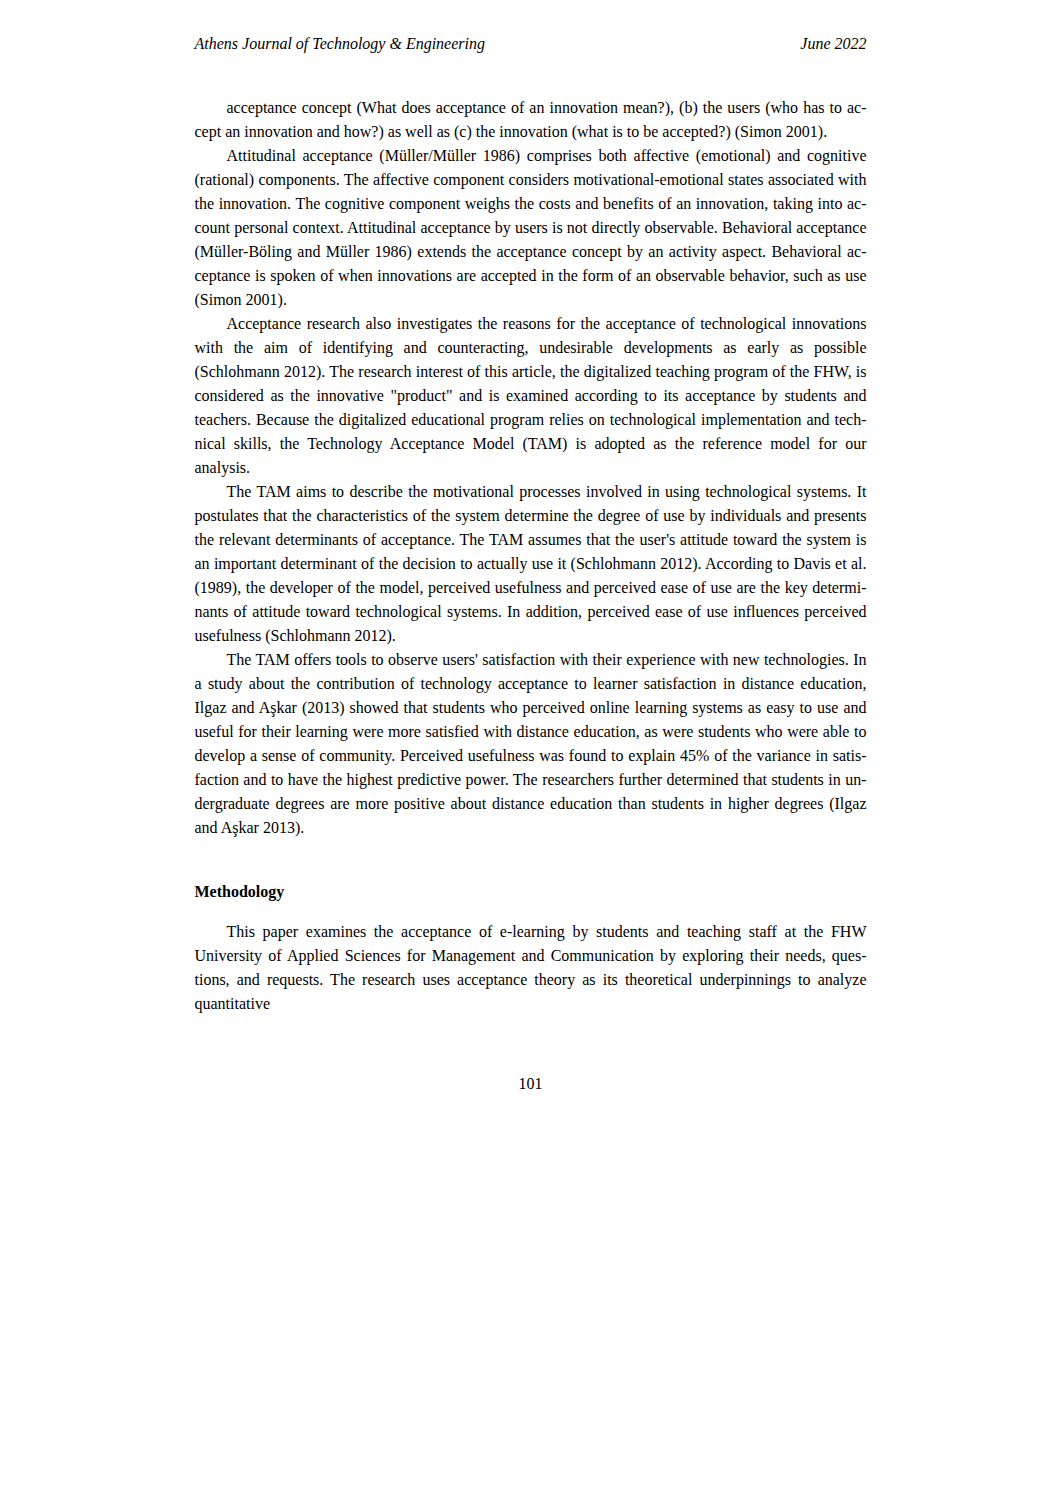Athens Journal of Technology & Engineering June 2022
acceptance concept (What does acceptance of an innovation mean?), (b) the users (who has to accept an innovation and how?) as well as (c) the innovation (what is to be accepted?) (Simon 2001).
Attitudinal acceptance (Müller/Müller 1986) comprises both affective (emotional) and cognitive (rational) components. The affective component considers motivational-emotional states associated with the innovation. The cognitive component weighs the costs and benefits of an innovation, taking into account personal context. Attitudinal acceptance by users is not directly observable. Behavioral acceptance (Müller-Böling and Müller 1986) extends the acceptance concept by an activity aspect. Behavioral acceptance is spoken of when innovations are accepted in the form of an observable behavior, such as use (Simon 2001).
Acceptance research also investigates the reasons for the acceptance of technological innovations with the aim of identifying and counteracting, undesirable developments as early as possible (Schlohmann 2012). The research interest of this article, the digitalized teaching program of the FHW, is considered as the innovative "product" and is examined according to its acceptance by students and teachers. Because the digitalized educational program relies on technological implementation and technical skills, the Technology Acceptance Model (TAM) is adopted as the reference model for our analysis.
The TAM aims to describe the motivational processes involved in using technological systems. It postulates that the characteristics of the system determine the degree of use by individuals and presents the relevant determinants of acceptance. The TAM assumes that the user's attitude toward the system is an important determinant of the decision to actually use it (Schlohmann 2012). According to Davis et al. (1989), the developer of the model, perceived usefulness and perceived ease of use are the key determinants of attitude toward technological systems. In addition, perceived ease of use influences perceived usefulness (Schlohmann 2012).
The TAM offers tools to observe users' satisfaction with their experience with new technologies. In a study about the contribution of technology acceptance to learner satisfaction in distance education, Ilgaz and Aşkar (2013) showed that students who perceived online learning systems as easy to use and useful for their learning were more satisfied with distance education, as were students who were able to develop a sense of community. Perceived usefulness was found to explain 45% of the variance in satisfaction and to have the highest predictive power. The researchers further determined that students in undergraduate degrees are more positive about distance education than students in higher degrees (Ilgaz and Aşkar 2013).
Methodology
This paper examines the acceptance of e-learning by students and teaching staff at the FHW University of Applied Sciences for Management and Communication by exploring their needs, questions, and requests. The research uses acceptance theory as its theoretical underpinnings to analyze quantitative
101